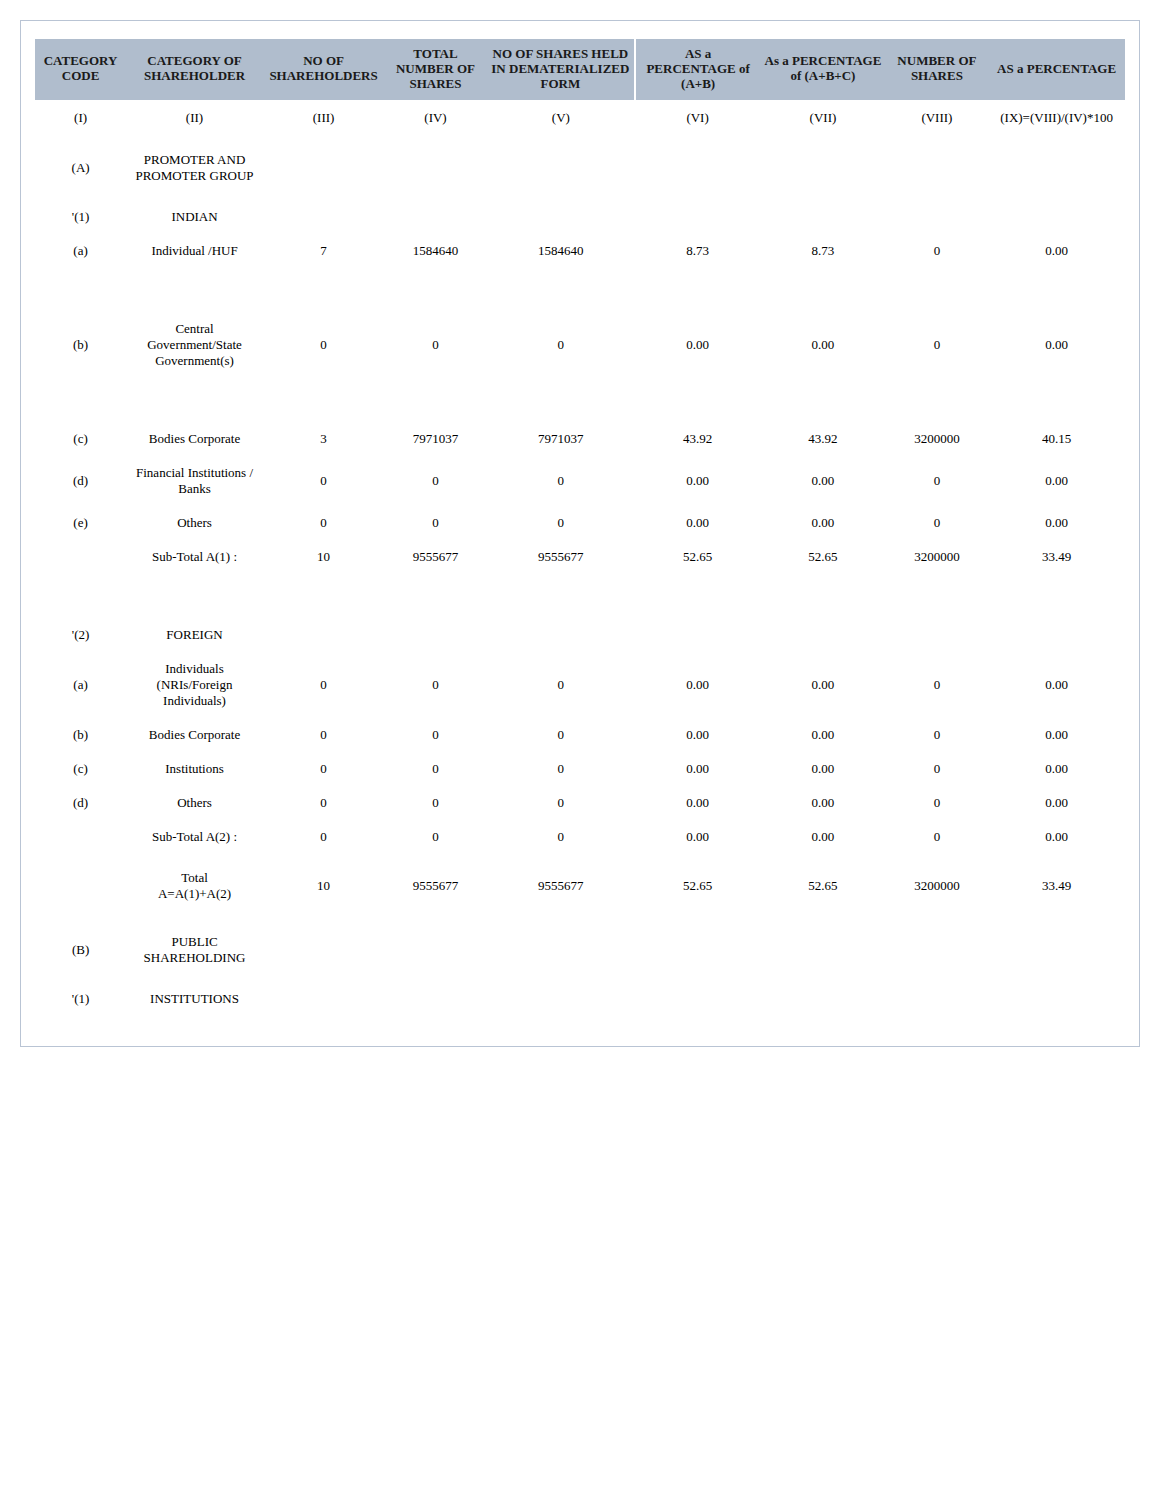| CATEGORY CODE | CATEGORY OF SHAREHOLDER | NO OF SHAREHOLDERS | TOTAL NUMBER OF SHARES | NO OF SHARES HELD IN DEMATERIALIZED FORM | AS a PERCENTAGE of (A+B) | As a PERCENTAGE of (A+B+C) | NUMBER OF SHARES | AS a PERCENTAGE |
| --- | --- | --- | --- | --- | --- | --- | --- | --- |
| (I) | (II) | (III) | (IV) | (V) | (VI) | (VII) | (VIII) | (IX)=(VIII)/(IV)*100 |
| (A) | PROMOTER AND PROMOTER GROUP | | | | | | | |
| '(1) | INDIAN | | | | | | | |
| (a) | Individual /HUF | 7 | 1584640 | 1584640 | 8.73 | 8.73 | 0 | 0.00 |
| (b) | Central Government/State Government(s) | 0 | 0 | 0 | 0.00 | 0.00 | 0 | 0.00 |
| (c) | Bodies Corporate | 3 | 7971037 | 7971037 | 43.92 | 43.92 | 3200000 | 40.15 |
| (d) | Financial Institutions / Banks | 0 | 0 | 0 | 0.00 | 0.00 | 0 | 0.00 |
| (e) | Others | 0 | 0 | 0 | 0.00 | 0.00 | 0 | 0.00 |
| | Sub-Total A(1) : | 10 | 9555677 | 9555677 | 52.65 | 52.65 | 3200000 | 33.49 |
| '(2) | FOREIGN | | | | | | | |
| (a) | Individuals (NRIs/Foreign Individuals) | 0 | 0 | 0 | 0.00 | 0.00 | 0 | 0.00 |
| (b) | Bodies Corporate | 0 | 0 | 0 | 0.00 | 0.00 | 0 | 0.00 |
| (c) | Institutions | 0 | 0 | 0 | 0.00 | 0.00 | 0 | 0.00 |
| (d) | Others | 0 | 0 | 0 | 0.00 | 0.00 | 0 | 0.00 |
| | Sub-Total A(2) : | 0 | 0 | 0 | 0.00 | 0.00 | 0 | 0.00 |
| | Total A=A(1)+A(2) | 10 | 9555677 | 9555677 | 52.65 | 52.65 | 3200000 | 33.49 |
| (B) | PUBLIC SHAREHOLDING | | | | | | | |
| '(1) | INSTITUTIONS | | | | | | | |